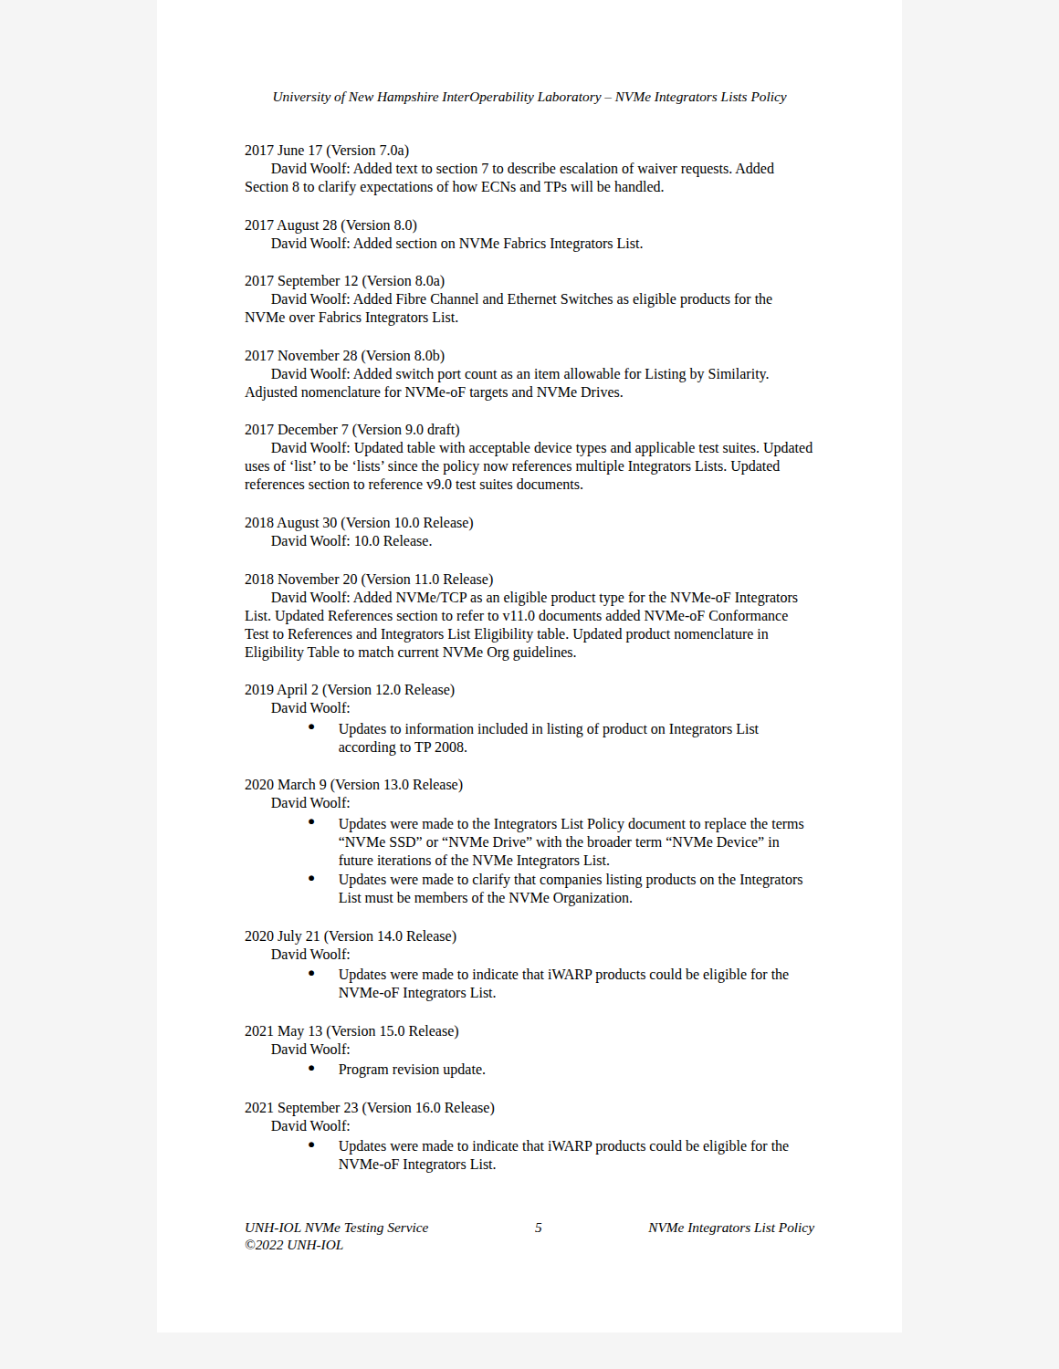University of New Hampshire InterOperability Laboratory – NVMe Integrators Lists Policy
2017 June 17 (Version 7.0a)
David Woolf: Added text to section 7 to describe escalation of waiver requests. Added Section 8 to clarify expectations of how ECNs and TPs will be handled.
2017 August 28 (Version 8.0)
David Woolf: Added section on NVMe Fabrics Integrators List.
2017 September 12 (Version 8.0a)
David Woolf: Added Fibre Channel and Ethernet Switches as eligible products for the NVMe over Fabrics Integrators List.
2017 November 28 (Version 8.0b)
David Woolf: Added switch port count as an item allowable for Listing by Similarity. Adjusted nomenclature for NVMe-oF targets and NVMe Drives.
2017 December 7 (Version 9.0 draft)
David Woolf: Updated table with acceptable device types and applicable test suites. Updated uses of ‘list’ to be ‘lists’ since the policy now references multiple Integrators Lists. Updated references section to reference v9.0 test suites documents.
2018 August 30 (Version 10.0 Release)
David Woolf: 10.0 Release.
2018 November 20 (Version 11.0 Release)
David Woolf: Added NVMe/TCP as an eligible product type for the NVMe-oF Integrators List. Updated References section to refer to v11.0 documents added NVMe-oF Conformance Test to References and Integrators List Eligibility table. Updated product nomenclature in Eligibility Table to match current NVMe Org guidelines.
2019 April 2 (Version 12.0 Release)
David Woolf:
Updates to information included in listing of product on Integrators List according to TP 2008.
2020 March 9 (Version 13.0 Release)
David Woolf:
Updates were made to the Integrators List Policy document to replace the terms “NVMe SSD” or “NVMe Drive” with the broader term “NVMe Device” in future iterations of the NVMe Integrators List.
Updates were made to clarify that companies listing products on the Integrators List must be members of the NVMe Organization.
2020 July 21 (Version 14.0 Release)
David Woolf:
Updates were made to indicate that iWARP products could be eligible for the NVMe-oF Integrators List.
2021 May 13 (Version 15.0 Release)
David Woolf:
Program revision update.
2021 September 23 (Version 16.0 Release)
David Woolf:
Updates were made to indicate that iWARP products could be eligible for the NVMe-oF Integrators List.
UNH-IOL NVMe Testing Service ©2022 UNH-IOL
5
NVMe Integrators List Policy